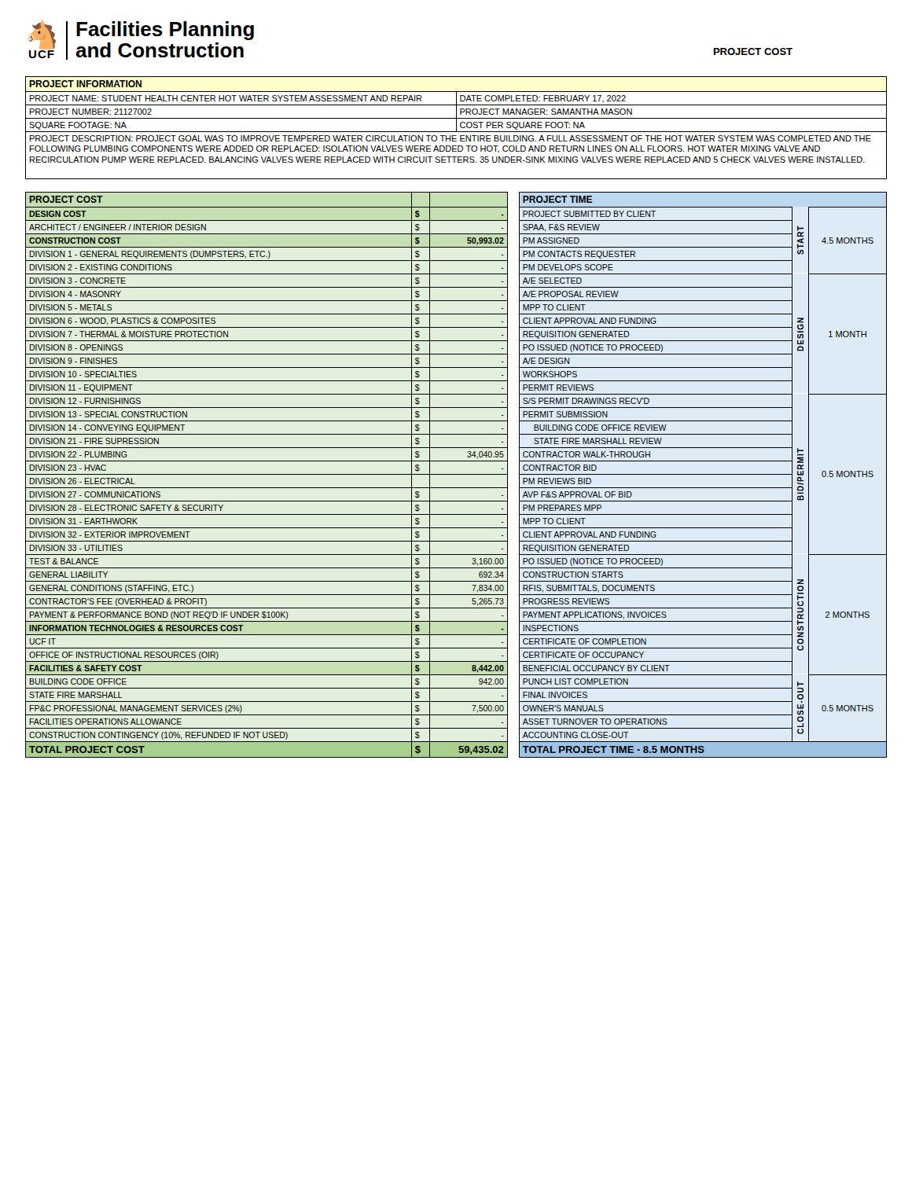🐴 UCF
Facilities Planning
and Construction
PROJECT COST
| PROJECT INFORMATION |
| PROJECT NAME: STUDENT HEALTH CENTER HOT WATER SYSTEM ASSESSMENT AND REPAIR | DATE COMPLETED: FEBRUARY 17, 2022 |
| PROJECT NUMBER: 21127002 | PROJECT MANAGER: SAMANTHA MASON |
| SQUARE FOOTAGE: NA | COST PER SQUARE FOOT: NA |
| PROJECT DESCRIPTION: PROJECT GOAL WAS TO IMPROVE TEMPERED WATER CIRCULATION TO THE ENTIRE BUILDING. A FULL ASSESSMENT OF THE HOT WATER SYSTEM WAS COMPLETED AND THE FOLLOWING PLUMBING COMPONENTS WERE ADDED OR REPLACED: ISOLATION VALVES WERE ADDED TO HOT, COLD AND RETURN LINES ON ALL FLOORS. HOT WATER MIXING VALVE AND RECIRCULATION PUMP WERE REPLACED. BALANCING VALVES WERE REPLACED WITH CIRCUIT SETTERS. 35 UNDER-SINK MIXING VALVES WERE REPLACED AND 5 CHECK VALVES WERE INSTALLED. |
| PROJECT COST | | |
| DESIGN COST | $ | - |
| ARCHITECT / ENGINEER / INTERIOR DESIGN | $ | - |
| CONSTRUCTION COST | $ | 50,993.02 |
| DIVISION 1 - GENERAL REQUIREMENTS (DUMPSTERS, ETC.) | $ | - |
| DIVISION 2 - EXISTING CONDITIONS | $ | - |
| DIVISION 3 - CONCRETE | $ | - |
| DIVISION 4 - MASONRY | $ | - |
| DIVISION 5 - METALS | $ | - |
| DIVISION 6 - WOOD, PLASTICS & COMPOSITES | $ | - |
| DIVISION 7 - THERMAL & MOISTURE PROTECTION | $ | - |
| DIVISION 8 - OPENINGS | $ | - |
| DIVISION 9 - FINISHES | $ | - |
| DIVISION 10 - SPECIALTIES | $ | - |
| DIVISION 11 - EQUIPMENT | $ | - |
| DIVISION 12 - FURNISHINGS | $ | - |
| DIVISION 13 - SPECIAL CONSTRUCTION | $ | - |
| DIVISION 14 - CONVEYING EQUIPMENT | $ | - |
| DIVISION 21 - FIRE SUPRESSION | $ | - |
| DIVISION 22 - PLUMBING | $ | 34,040.95 |
| DIVISION 23 - HVAC | $ | - |
| DIVISION 26 - ELECTRICAL | | |
| DIVISION 27 - COMMUNICATIONS | $ | - |
| DIVISION 28 - ELECTRONIC SAFETY & SECURITY | $ | - |
| DIVISION 31 - EARTHWORK | $ | - |
| DIVISION 32 - EXTERIOR IMPROVEMENT | $ | - |
| DIVISION 33 - UTILITIES | $ | - |
| TEST & BALANCE | $ | 3,160.00 |
| GENERAL LIABILITY | $ | 692.34 |
| GENERAL CONDITIONS (STAFFING, ETC.) | $ | 7,834.00 |
| CONTRACTOR'S FEE (OVERHEAD & PROFIT) | $ | 5,265.73 |
| PAYMENT & PERFORMANCE BOND (NOT REQ'D IF UNDER $100K) | $ | - |
| INFORMATION TECHNOLOGIES & RESOURCES COST | $ | - |
| UCF IT | $ | - |
| OFFICE OF INSTRUCTIONAL RESOURCES (OIR) | $ | - |
| FACILITIES & SAFETY COST | $ | 8,442.00 |
| BUILDING CODE OFFICE | $ | 942.00 |
| STATE FIRE MARSHALL | $ | - |
| FP&C PROFESSIONAL MANAGEMENT SERVICES (2%) | $ | 7,500.00 |
| FACILITIES OPERATIONS ALLOWANCE | $ | - |
| CONSTRUCTION CONTINGENCY (10%, REFUNDED IF NOT USED) | $ | - |
| TOTAL PROJECT COST | $ | 59,435.02 |
| PROJECT TIME |
| PROJECT SUBMITTED BY CLIENT | START | 4.5 MONTHS |
| SPAA, F&S REVIEW |
| PM ASSIGNED |
| PM CONTACTS REQUESTER |
| PM DEVELOPS SCOPE |
| A/E SELECTED | DESIGN | 1 MONTH |
| A/E PROPOSAL REVIEW |
| MPP TO CLIENT |
| CLIENT APPROVAL AND FUNDING |
| REQUISITION GENERATED |
| PO ISSUED (NOTICE TO PROCEED) |
| A/E DESIGN |
| WORKSHOPS |
| PERMIT REVIEWS |
| S/S PERMIT DRAWINGS RECV'D | BID/PERMIT | 0.5 MONTHS |
| PERMIT SUBMISSION |
| BUILDING CODE OFFICE REVIEW |
| STATE FIRE MARSHALL REVIEW |
| CONTRACTOR WALK-THROUGH |
| CONTRACTOR BID |
| PM REVIEWS BID |
| AVP F&S APPROVAL OF BID |
| PM PREPARES MPP |
| MPP TO CLIENT |
| CLIENT APPROVAL AND FUNDING |
| REQUISITION GENERATED |
| PO ISSUED (NOTICE TO PROCEED) | CONSTRUCTION | 2 MONTHS |
| CONSTRUCTION STARTS |
| RFIS, SUBMITTALS, DOCUMENTS |
| PROGRESS REVIEWS |
| PAYMENT APPLICATIONS, INVOICES |
| INSPECTIONS |
| CERTIFICATE OF COMPLETION |
| CERTIFICATE OF OCCUPANCY |
| BENEFICIAL OCCUPANCY BY CLIENT |
| PUNCH LIST COMPLETION | CLOSE-OUT | 0.5 MONTHS |
| FINAL INVOICES |
| OWNER'S MANUALS |
| ASSET TURNOVER TO OPERATIONS |
| ACCOUNTING CLOSE-OUT |
| TOTAL PROJECT TIME - 8.5 MONTHS |